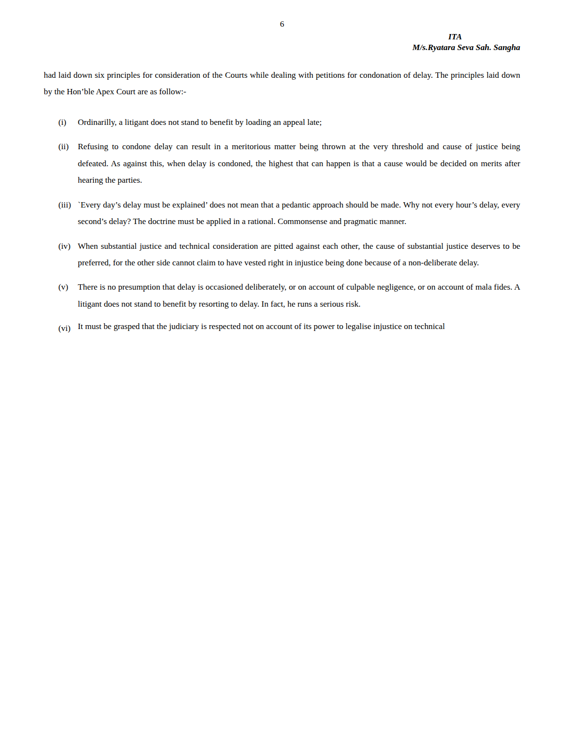6
ITA M/s.Ryatara Seva Sah. Sangha
had laid down six principles for consideration of the Courts while dealing with petitions for condonation of delay. The principles laid down by the Hon’ble Apex Court are as follow:-
(i) Ordinarilly, a litigant does not stand to benefit by loading an appeal late;
(ii) Refusing to condone delay can result in a meritorious matter being thrown at the very threshold and cause of justice being defeated. As against this, when delay is condoned, the highest that can happen is that a cause would be decided on merits after hearing the parties.
(iii) `Every day’s delay must be explained’ does not mean that a pedantic approach should be made. Why not every hour’s delay, every second’s delay? The doctrine must be applied in a rational. Commonsense and pragmatic manner.
(iv) When substantial justice and technical consideration are pitted against each other, the cause of substantial justice deserves to be preferred, for the other side cannot claim to have vested right in injustice being done because of a non-deliberate delay.
(v) There is no presumption that delay is occasioned deliberately, or on account of culpable negligence, or on account of mala fides. A litigant does not stand to benefit by resorting to delay. In fact, he runs a serious risk.
(vi) It must be grasped that the judiciary is respected not on account of its power to legalise injustice on technical